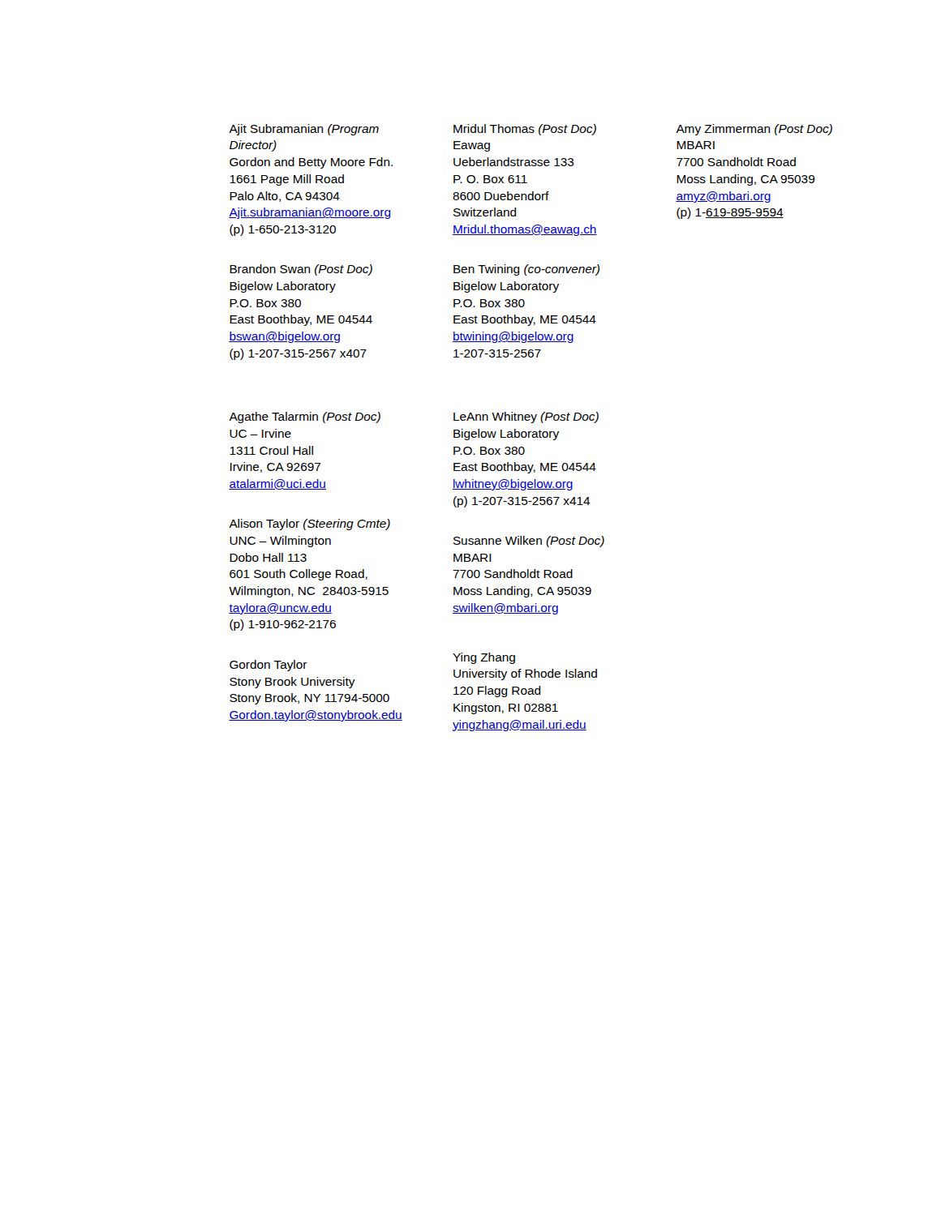Ajit Subramanian (Program Director)
Gordon and Betty Moore Fdn.
1661 Page Mill Road
Palo Alto, CA 94304
Ajit.subramanian@moore.org
(p) 1-650-213-3120
Brandon Swan (Post Doc)
Bigelow Laboratory
P.O. Box 380
East Boothbay, ME 04544
bswan@bigelow.org
(p) 1-207-315-2567 x407
Agathe Talarmin (Post Doc)
UC – Irvine
1311 Croul Hall
Irvine, CA 92697
atalarmi@uci.edu
Alison Taylor (Steering Cmte)
UNC – Wilmington
Dobo Hall 113
601 South College Road,
Wilmington, NC 28403-5915
taylora@uncw.edu
(p) 1-910-962-2176
Gordon Taylor
Stony Brook University
Stony Brook, NY 11794-5000
Gordon.taylor@stonybrook.edu
Mridul Thomas (Post Doc)
Eawag
Ueberlandstrasse 133
P. O. Box 611
8600 Duebendorf
Switzerland
Mridul.thomas@eawag.ch
Ben Twining (co-convener)
Bigelow Laboratory
P.O. Box 380
East Boothbay, ME 04544
btwining@bigelow.org
1-207-315-2567
LeAnn Whitney (Post Doc)
Bigelow Laboratory
P.O. Box 380
East Boothbay, ME 04544
lwhitney@bigelow.org
(p) 1-207-315-2567 x414
Susanne Wilken (Post Doc)
MBARI
7700 Sandholdt Road
Moss Landing, CA 95039
swilken@mbari.org
Ying Zhang
University of Rhode Island
120 Flagg Road
Kingston, RI 02881
yingzhang@mail.uri.edu
Amy Zimmerman (Post Doc)
MBARI
7700 Sandholdt Road
Moss Landing, CA 95039
amyz@mbari.org
(p) 1-619-895-9594